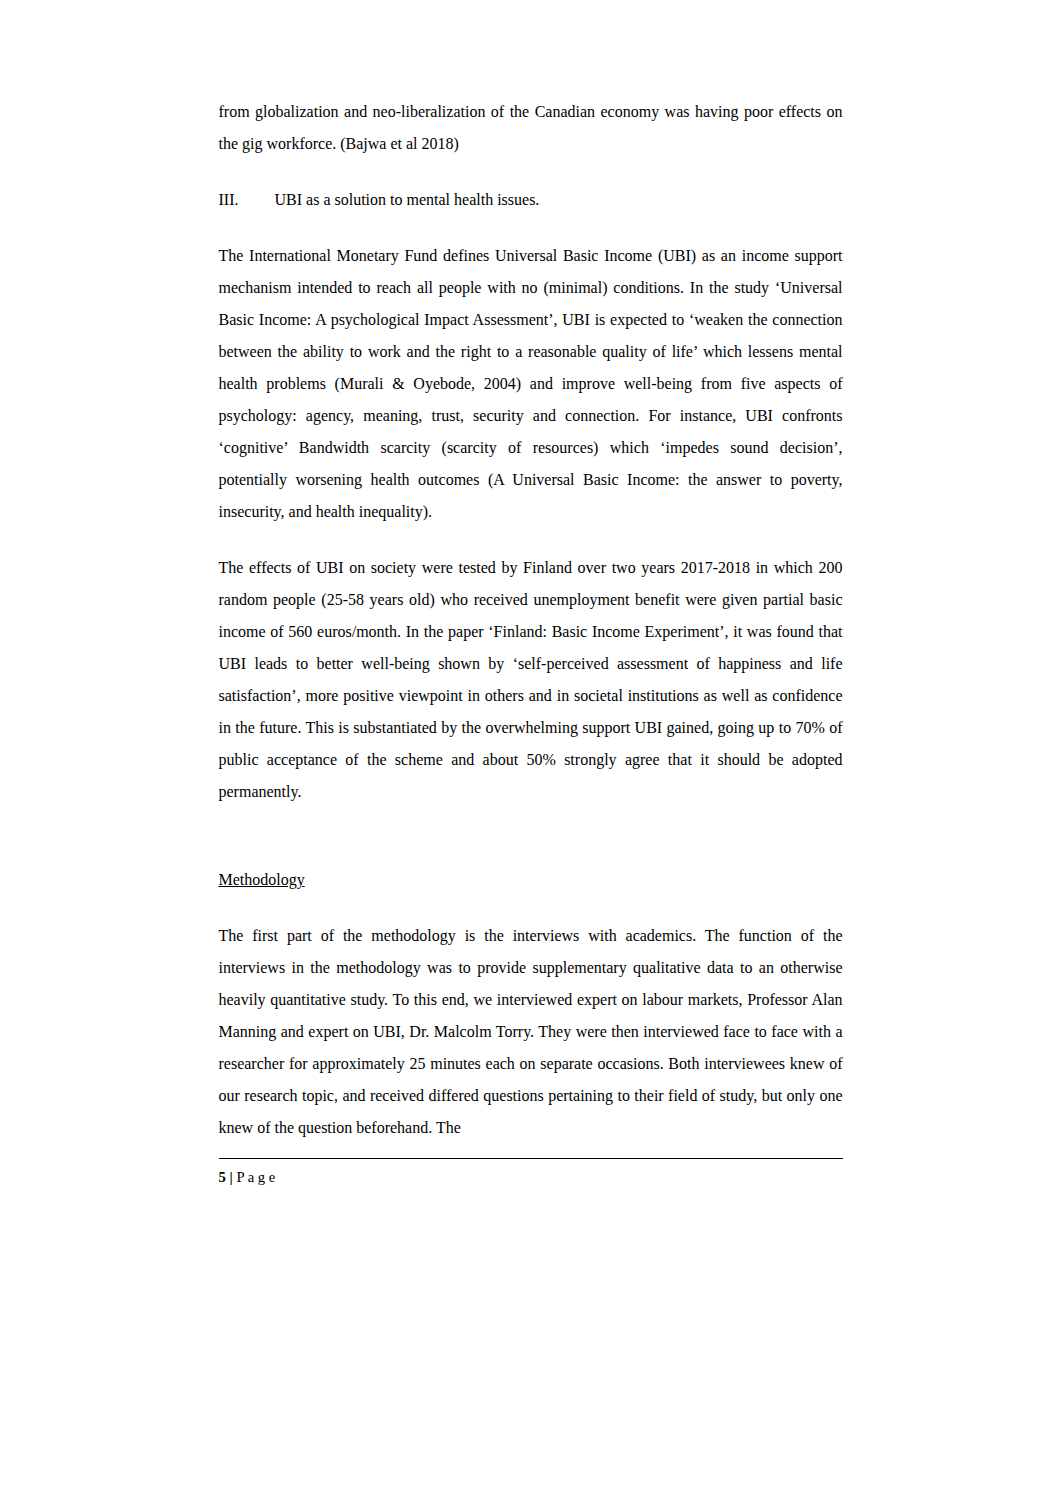from globalization and neo-liberalization of the Canadian economy was having poor effects on the gig workforce. (Bajwa et al 2018)
III. UBI as a solution to mental health issues.
The International Monetary Fund defines Universal Basic Income (UBI) as an income support mechanism intended to reach all people with no (minimal) conditions. In the study ‘Universal Basic Income: A psychological Impact Assessment’, UBI is expected to ‘weaken the connection between the ability to work and the right to a reasonable quality of life’ which lessens mental health problems (Murali & Oyebode, 2004) and improve well-being from five aspects of psychology: agency, meaning, trust, security and connection. For instance, UBI confronts ‘cognitive’ Bandwidth scarcity (scarcity of resources) which ‘impedes sound decision’, potentially worsening health outcomes (A Universal Basic Income: the answer to poverty, insecurity, and health inequality).
The effects of UBI on society were tested by Finland over two years 2017-2018 in which 200 random people (25-58 years old) who received unemployment benefit were given partial basic income of 560 euros/month. In the paper ‘Finland: Basic Income Experiment’, it was found that UBI leads to better well-being shown by ‘self-perceived assessment of happiness and life satisfaction’, more positive viewpoint in others and in societal institutions as well as confidence in the future. This is substantiated by the overwhelming support UBI gained, going up to 70% of public acceptance of the scheme and about 50% strongly agree that it should be adopted permanently.
Methodology
The first part of the methodology is the interviews with academics. The function of the interviews in the methodology was to provide supplementary qualitative data to an otherwise heavily quantitative study. To this end, we interviewed expert on labour markets, Professor Alan Manning and expert on UBI, Dr. Malcolm Torry. They were then interviewed face to face with a researcher for approximately 25 minutes each on separate occasions. Both interviewees knew of our research topic, and received differed questions pertaining to their field of study, but only one knew of the question beforehand. The
5 | P a g e